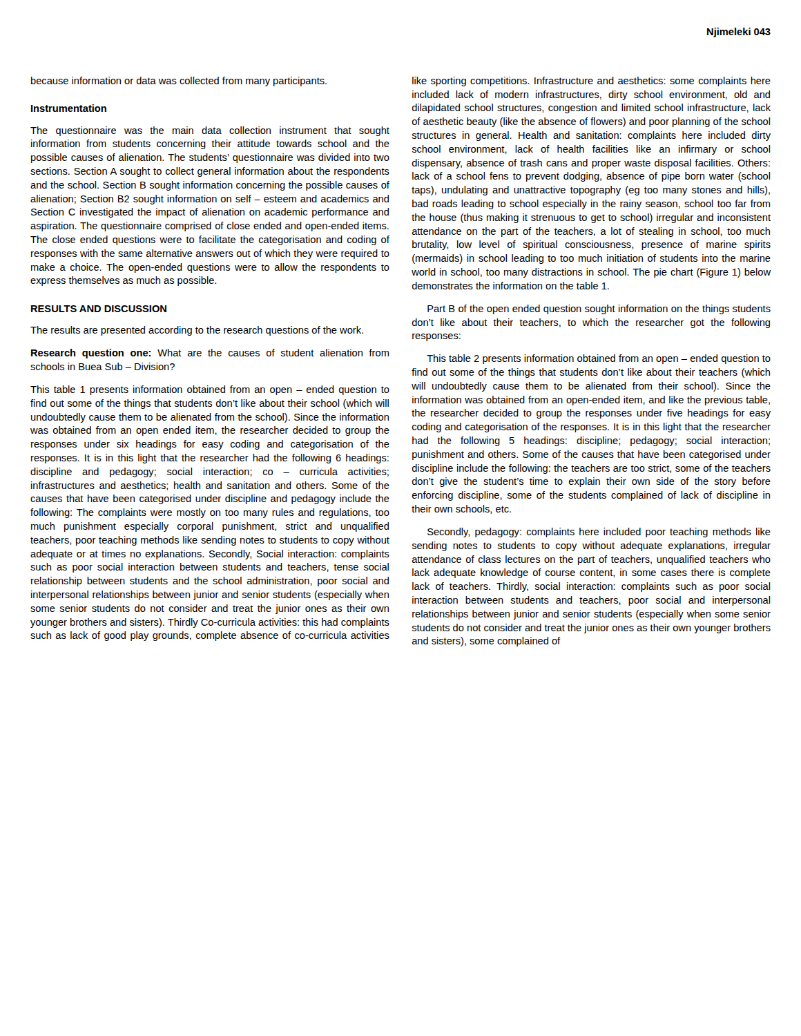Njimeleki 043
because information or data was collected from many participants.
Instrumentation
The questionnaire was the main data collection instrument that sought information from students concerning their attitude towards school and the possible causes of alienation. The students’ questionnaire was divided into two sections. Section A sought to collect general information about the respondents and the school. Section B sought information concerning the possible causes of alienation; Section B2 sought information on self – esteem and academics and Section C investigated the impact of alienation on academic performance and aspiration. The questionnaire comprised of close ended and open-ended items. The close ended questions were to facilitate the categorisation and coding of responses with the same alternative answers out of which they were required to make a choice. The open-ended questions were to allow the respondents to express themselves as much as possible.
RESULTS AND DISCUSSION
The results are presented according to the research questions of the work.
Research question one: What are the causes of student alienation from schools in Buea Sub – Division?
This table 1 presents information obtained from an open – ended question to find out some of the things that students don’t like about their school (which will undoubtedly cause them to be alienated from the school). Since the information was obtained from an open ended item, the researcher decided to group the responses under six headings for easy coding and categorisation of the responses. It is in this light that the researcher had the following 6 headings: discipline and pedagogy; social interaction; co – curricula activities; infrastructures and aesthetics; health and sanitation and others. Some of the causes that have been categorised under discipline and pedagogy include the following: The complaints were mostly on too many rules and regulations, too much punishment especially corporal punishment, strict and unqualified teachers, poor teaching methods like sending notes to students to copy without adequate or at times no explanations. Secondly, Social interaction: complaints such as poor social interaction between students and teachers, tense social relationship between students and the school administration, poor social and interpersonal relationships between junior and senior students (especially when some senior students do not consider and treat the junior ones as their own younger brothers and sisters). Thirdly Co-curricula activities: this had complaints such as lack of good play grounds, complete absence of co-curricula activities like sporting competitions. Infrastructure and aesthetics: some complaints here included lack of modern infrastructures, dirty school environment, old and dilapidated school structures, congestion and limited school infrastructure, lack of aesthetic beauty (like the absence of flowers) and poor planning of the school structures in general. Health and sanitation: complaints here included dirty school environment, lack of health facilities like an infirmary or school dispensary, absence of trash cans and proper waste disposal facilities. Others: lack of a school fens to prevent dodging, absence of pipe born water (school taps), undulating and unattractive topography (eg too many stones and hills), bad roads leading to school especially in the rainy season, school too far from the house (thus making it strenuous to get to school) irregular and inconsistent attendance on the part of the teachers, a lot of stealing in school, too much brutality, low level of spiritual consciousness, presence of marine spirits (mermaids) in school leading to too much initiation of students into the marine world in school, too many distractions in school. The pie chart (Figure 1) below demonstrates the information on the table 1.
Part B of the open ended question sought information on the things students don’t like about their teachers, to which the researcher got the following responses:
This table 2 presents information obtained from an open – ended question to find out some of the things that students don’t like about their teachers (which will undoubtedly cause them to be alienated from their school). Since the information was obtained from an open-ended item, and like the previous table, the researcher decided to group the responses under five headings for easy coding and categorisation of the responses. It is in this light that the researcher had the following 5 headings: discipline; pedagogy; social interaction; punishment and others. Some of the causes that have been categorised under discipline include the following: the teachers are too strict, some of the teachers don’t give the student’s time to explain their own side of the story before enforcing discipline, some of the students complained of lack of discipline in their own schools, etc.
Secondly, pedagogy: complaints here included poor teaching methods like sending notes to students to copy without adequate explanations, irregular attendance of class lectures on the part of teachers, unqualified teachers who lack adequate knowledge of course content, in some cases there is complete lack of teachers. Thirdly, social interaction: complaints such as poor social interaction between students and teachers, poor social and interpersonal relationships between junior and senior students (especially when some senior students do not consider and treat the junior ones as their own younger brothers and sisters), some complained of